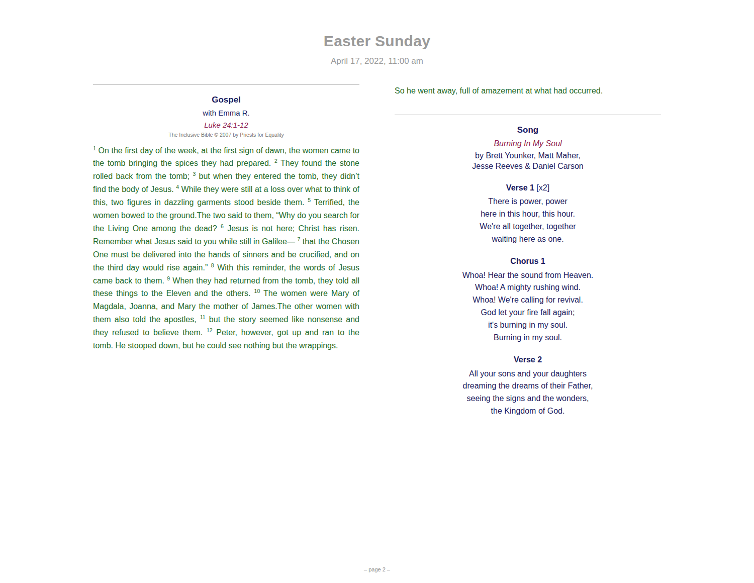Easter Sunday
April 17, 2022, 11:00 am
Gospel
with Emma R.
Luke 24:1-12
The Inclusive Bible © 2007 by Priests for Equality
1 On the first day of the week, at the first sign of dawn, the women came to the tomb bringing the spices they had prepared. 2 They found the stone rolled back from the tomb; 3 but when they entered the tomb, they didn’t find the body of Jesus. 4 While they were still at a loss over what to think of this, two figures in dazzling garments stood beside them. 5 Terrified, the women bowed to the ground.The two said to them, “Why do you search for the Living One among the dead? 6 Jesus is not here; Christ has risen. Remember what Jesus said to you while still in Galilee— 7 that the Chosen One must be delivered into the hands of sinners and be crucified, and on the third day would rise again.” 8 With this reminder, the words of Jesus came back to them. 9 When they had returned from the tomb, they told all these things to the Eleven and the others. 10 The women were Mary of Magdala, Joanna, and Mary the mother of James.The other women with them also told the apostles, 11 but the story seemed like nonsense and they refused to believe them. 12 Peter, however, got up and ran to the tomb. He stooped down, but he could see nothing but the wrappings.
So he went away, full of amazement at what had occurred.
Song
Burning In My Soul
by Brett Younker, Matt Maher,
Jesse Reeves & Daniel Carson
Verse 1 [x2]
There is power, power
here in this hour, this hour.
We're all together, together
waiting here as one.
Chorus 1
Whoa! Hear the sound from Heaven.
Whoa! A mighty rushing wind.
Whoa! We're calling for revival.
God let your fire fall again;
it's burning in my soul.
Burning in my soul.
Verse 2
All your sons and your daughters
dreaming the dreams of their Father,
seeing the signs and the wonders,
the Kingdom of God.
– page 2 –